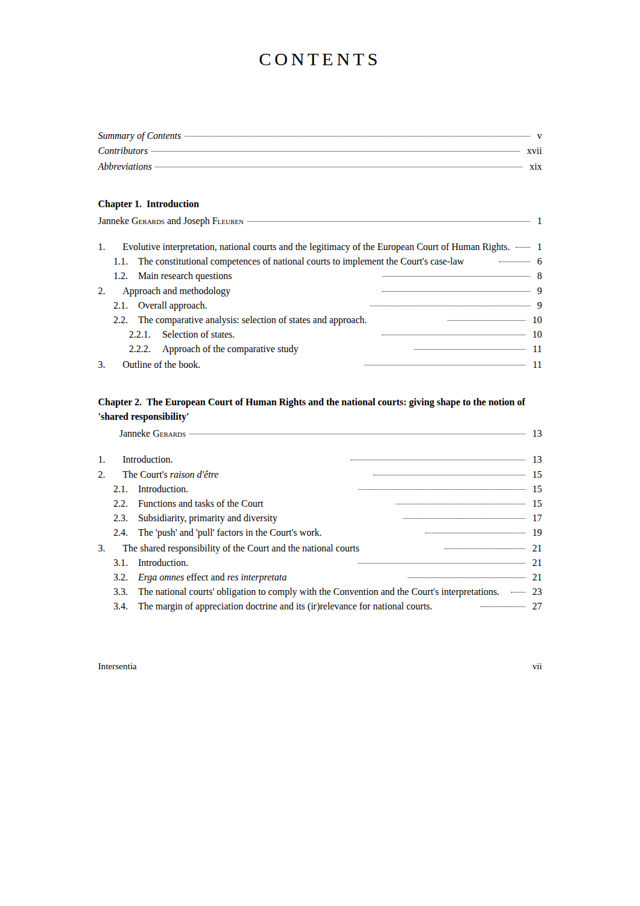CONTENTS
Summary of Contents v
Contributors xvii
Abbreviations xix
Chapter 1. Introduction
Janneke Gerards and Joseph Fleuren 1
1. Evolutive interpretation, national courts and the legitimacy of the European Court of Human Rights. 1
1.1. The constitutional competences of national courts to implement the Court's case-law 6
1.2. Main research questions 8
2. Approach and methodology 9
2.1. Overall approach. 9
2.2. The comparative analysis: selection of states and approach. 10
2.2.1. Selection of states. 10
2.2.2. Approach of the comparative study 11
3. Outline of the book. 11
Chapter 2. The European Court of Human Rights and the national courts: giving shape to the notion of 'shared responsibility'
Janneke Gerards 13
1. Introduction. 13
2. The Court's raison d'être 15
2.1. Introduction. 15
2.2. Functions and tasks of the Court 15
2.3. Subsidiarity, primarity and diversity 17
2.4. The 'push' and 'pull' factors in the Court's work. 19
3. The shared responsibility of the Court and the national courts 21
3.1. Introduction. 21
3.2. Erga omnes effect and res interpretata 21
3.3. The national courts' obligation to comply with the Convention and the Court's interpretations. 23
3.4. The margin of appreciation doctrine and its (ir)relevance for national courts. 27
Intersentia vii